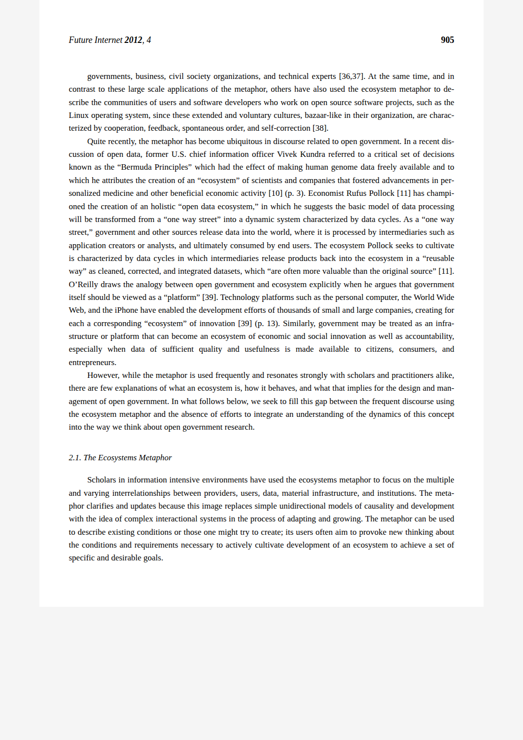Future Internet 2012, 4 905
governments, business, civil society organizations, and technical experts [36,37]. At the same time, and in contrast to these large scale applications of the metaphor, others have also used the ecosystem metaphor to describe the communities of users and software developers who work on open source software projects, such as the Linux operating system, since these extended and voluntary cultures, bazaar-like in their organization, are characterized by cooperation, feedback, spontaneous order, and self-correction [38].
Quite recently, the metaphor has become ubiquitous in discourse related to open government. In a recent discussion of open data, former U.S. chief information officer Vivek Kundra referred to a critical set of decisions known as the “Bermuda Principles” which had the effect of making human genome data freely available and to which he attributes the creation of an “ecosystem” of scientists and companies that fostered advancements in personalized medicine and other beneficial economic activity [10] (p. 3). Economist Rufus Pollock [11] has championed the creation of an holistic “open data ecosystem,” in which he suggests the basic model of data processing will be transformed from a “one way street” into a dynamic system characterized by data cycles. As a “one way street,” government and other sources release data into the world, where it is processed by intermediaries such as application creators or analysts, and ultimately consumed by end users. The ecosystem Pollock seeks to cultivate is characterized by data cycles in which intermediaries release products back into the ecosystem in a “reusable way” as cleaned, corrected, and integrated datasets, which “are often more valuable than the original source” [11]. O’Reilly draws the analogy between open government and ecosystem explicitly when he argues that government itself should be viewed as a “platform” [39]. Technology platforms such as the personal computer, the World Wide Web, and the iPhone have enabled the development efforts of thousands of small and large companies, creating for each a corresponding “ecosystem” of innovation [39] (p. 13). Similarly, government may be treated as an infrastructure or platform that can become an ecosystem of economic and social innovation as well as accountability, especially when data of sufficient quality and usefulness is made available to citizens, consumers, and entrepreneurs.
However, while the metaphor is used frequently and resonates strongly with scholars and practitioners alike, there are few explanations of what an ecosystem is, how it behaves, and what that implies for the design and management of open government. In what follows below, we seek to fill this gap between the frequent discourse using the ecosystem metaphor and the absence of efforts to integrate an understanding of the dynamics of this concept into the way we think about open government research.
2.1. The Ecosystems Metaphor
Scholars in information intensive environments have used the ecosystems metaphor to focus on the multiple and varying interrelationships between providers, users, data, material infrastructure, and institutions. The metaphor clarifies and updates because this image replaces simple unidirectional models of causality and development with the idea of complex interactional systems in the process of adapting and growing. The metaphor can be used to describe existing conditions or those one might try to create; its users often aim to provoke new thinking about the conditions and requirements necessary to actively cultivate development of an ecosystem to achieve a set of specific and desirable goals.